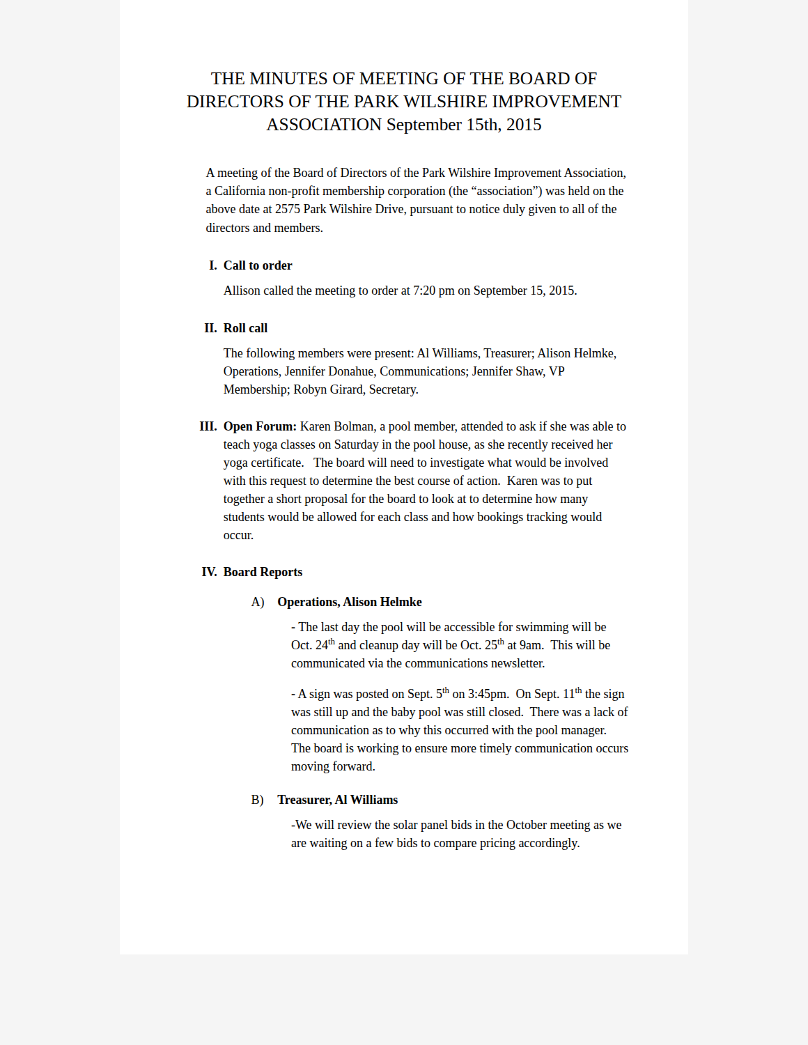THE MINUTES OF MEETING OF THE BOARD OF DIRECTORS OF THE PARK WILSHIRE IMPROVEMENT ASSOCIATION September 15th, 2015
A meeting of the Board of Directors of the Park Wilshire Improvement Association, a California non-profit membership corporation (the “association”) was held on the above date at 2575 Park Wilshire Drive, pursuant to notice duly given to all of the directors and members.
I. Call to order
Allison called the meeting to order at 7:20 pm on September 15, 2015.
II. Roll call
The following members were present: Al Williams, Treasurer; Alison Helmke, Operations, Jennifer Donahue, Communications; Jennifer Shaw, VP Membership; Robyn Girard, Secretary.
III. Open Forum: Karen Bolman, a pool member, attended to ask if she was able to teach yoga classes on Saturday in the pool house, as she recently received her yoga certificate. The board will need to investigate what would be involved with this request to determine the best course of action. Karen was to put together a short proposal for the board to look at to determine how many students would be allowed for each class and how bookings tracking would occur.
IV. Board Reports
A) Operations, Alison Helmke
- The last day the pool will be accessible for swimming will be Oct. 24th and cleanup day will be Oct. 25th at 9am. This will be communicated via the communications newsletter.
- A sign was posted on Sept. 5th on 3:45pm. On Sept. 11th the sign was still up and the baby pool was still closed. There was a lack of communication as to why this occurred with the pool manager. The board is working to ensure more timely communication occurs moving forward.
B) Treasurer, Al Williams
-We will review the solar panel bids in the October meeting as we are waiting on a few bids to compare pricing accordingly.